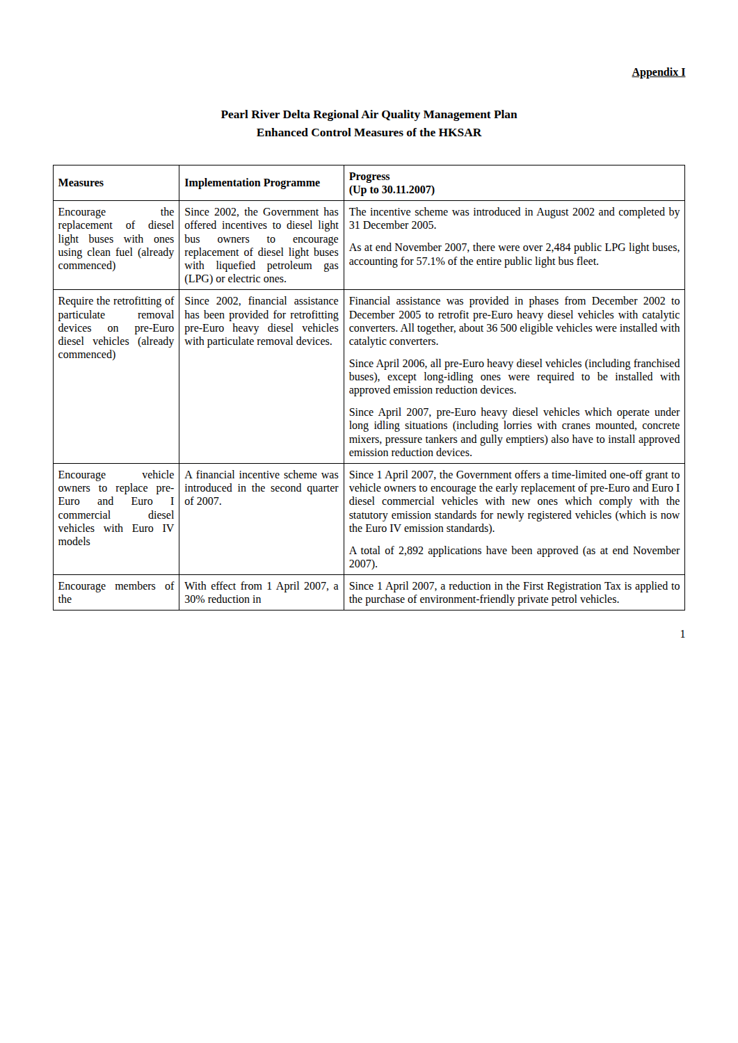Appendix I
Pearl River Delta Regional Air Quality Management Plan
Enhanced Control Measures of the HKSAR
| Measures | Implementation Programme | Progress (Up to 30.11.2007) |
| --- | --- | --- |
| Encourage the replacement of diesel light buses with ones using clean fuel (already commenced) | Since 2002, the Government has offered incentives to diesel light bus owners to encourage replacement of diesel light buses with liquefied petroleum gas (LPG) or electric ones. | The incentive scheme was introduced in August 2002 and completed by 31 December 2005. As at end November 2007, there were over 2,484 public LPG light buses, accounting for 57.1% of the entire public light bus fleet. |
| Require the retrofitting of particulate removal devices on pre-Euro diesel vehicles (already commenced) | Since 2002, financial assistance has been provided for retrofitting pre-Euro heavy diesel vehicles with particulate removal devices. | Financial assistance was provided in phases from December 2002 to December 2005 to retrofit pre-Euro heavy diesel vehicles with catalytic converters. All together, about 36 500 eligible vehicles were installed with catalytic converters. Since April 2006, all pre-Euro heavy diesel vehicles (including franchised buses), except long-idling ones were required to be installed with approved emission reduction devices. Since April 2007, pre-Euro heavy diesel vehicles which operate under long idling situations (including lorries with cranes mounted, concrete mixers, pressure tankers and gully emptiers) also have to install approved emission reduction devices. |
| Encourage vehicle owners to replace pre-Euro and Euro I commercial diesel vehicles with Euro IV models | A financial incentive scheme was introduced in the second quarter of 2007. | Since 1 April 2007, the Government offers a time-limited one-off grant to vehicle owners to encourage the early replacement of pre-Euro and Euro I diesel commercial vehicles with new ones which comply with the statutory emission standards for newly registered vehicles (which is now the Euro IV emission standards). A total of 2,892 applications have been approved (as at end November 2007). |
| Encourage members of the | With effect from 1 April 2007, a 30% reduction in | Since 1 April 2007, a reduction in the First Registration Tax is applied to the purchase of environment-friendly private petrol vehicles. |
1